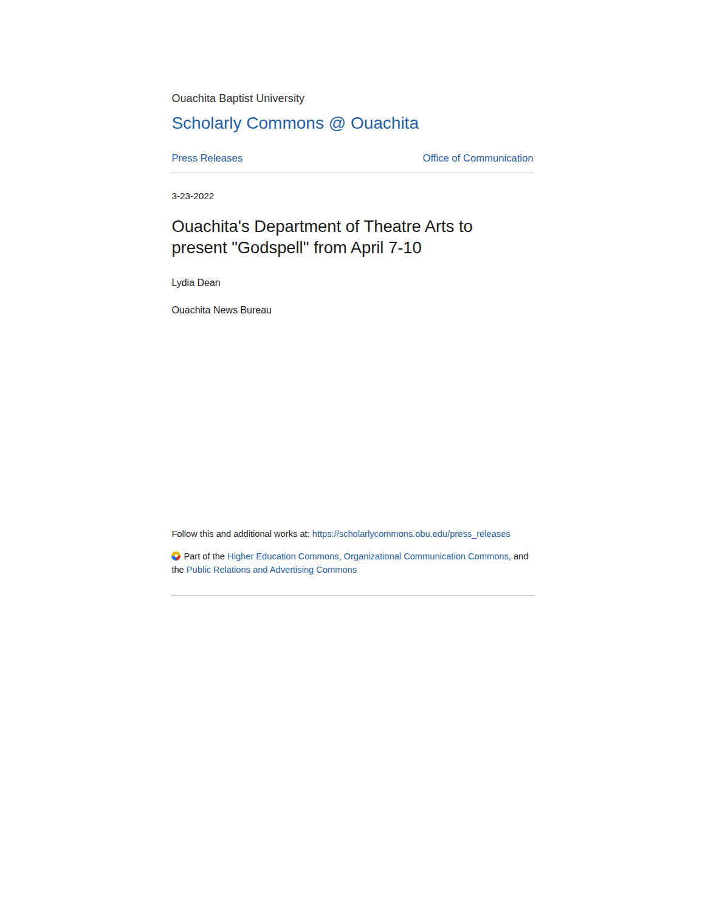Ouachita Baptist University
Scholarly Commons @ Ouachita
Press Releases
Office of Communication
3-23-2022
Ouachita's Department of Theatre Arts to present "Godspell" from April 7-10
Lydia Dean
Ouachita News Bureau
Follow this and additional works at: https://scholarlycommons.obu.edu/press_releases
Part of the Higher Education Commons, Organizational Communication Commons, and the Public Relations and Advertising Commons